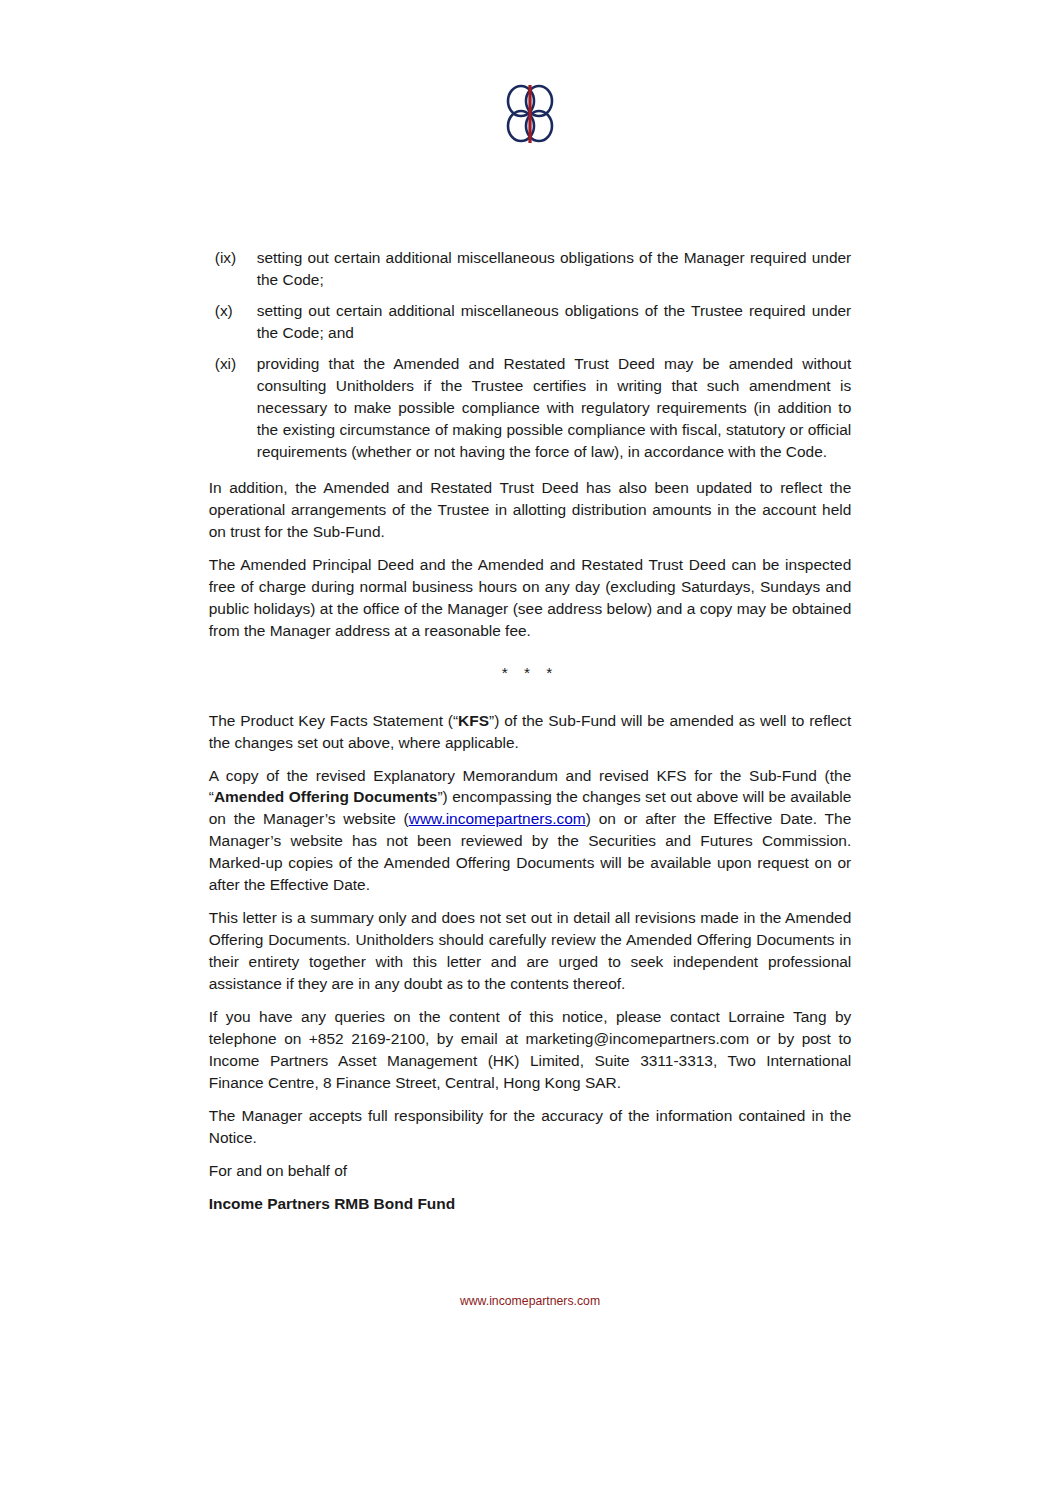(ix) setting out certain additional miscellaneous obligations of the Manager required under the Code;
(x) setting out certain additional miscellaneous obligations of the Trustee required under the Code; and
(xi) providing that the Amended and Restated Trust Deed may be amended without consulting Unitholders if the Trustee certifies in writing that such amendment is necessary to make possible compliance with regulatory requirements (in addition to the existing circumstance of making possible compliance with fiscal, statutory or official requirements (whether or not having the force of law), in accordance with the Code.
In addition, the Amended and Restated Trust Deed has also been updated to reflect the operational arrangements of the Trustee in allotting distribution amounts in the account held on trust for the Sub-Fund.
The Amended Principal Deed and the Amended and Restated Trust Deed can be inspected free of charge during normal business hours on any day (excluding Saturdays, Sundays and public holidays) at the office of the Manager (see address below) and a copy may be obtained from the Manager address at a reasonable fee.
* * *
The Product Key Facts Statement (“KFS”) of the Sub-Fund will be amended as well to reflect the changes set out above, where applicable.
A copy of the revised Explanatory Memorandum and revised KFS for the Sub-Fund (the “Amended Offering Documents”) encompassing the changes set out above will be available on the Manager’s website (www.incomepartners.com) on or after the Effective Date. The Manager’s website has not been reviewed by the Securities and Futures Commission. Marked-up copies of the Amended Offering Documents will be available upon request on or after the Effective Date.
This letter is a summary only and does not set out in detail all revisions made in the Amended Offering Documents. Unitholders should carefully review the Amended Offering Documents in their entirety together with this letter and are urged to seek independent professional assistance if they are in any doubt as to the contents thereof.
If you have any queries on the content of this notice, please contact Lorraine Tang by telephone on +852 2169-2100, by email at marketing@incomepartners.com or by post to Income Partners Asset Management (HK) Limited, Suite 3311-3313, Two International Finance Centre, 8 Finance Street, Central, Hong Kong SAR.
The Manager accepts full responsibility for the accuracy of the information contained in the Notice.
For and on behalf of
Income Partners RMB Bond Fund
www.incomepartners.com